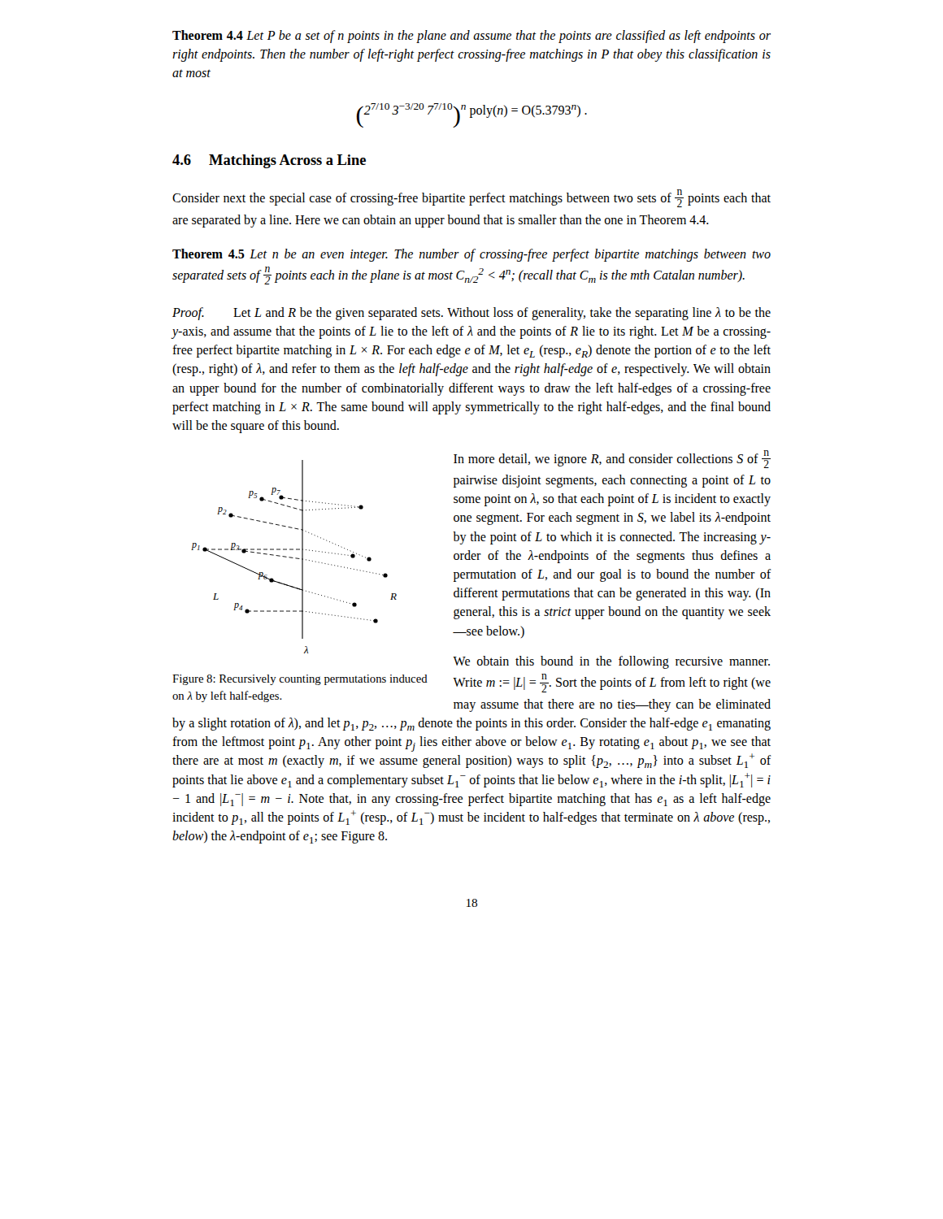Theorem 4.4 Let P be a set of n points in the plane and assume that the points are classified as left endpoints or right endpoints. Then the number of left-right perfect crossing-free matchings in P that obey this classification is at most
(27/10 3−3/20 77/10)n poly(n) = O(5.3793n) .
4.6 Matchings Across a Line
Consider next the special case of crossing-free bipartite perfect matchings between two sets of n 2 points each that are separated by a line. Here we can obtain an upper bound that is smaller than the one in Theorem 4.4.
Theorem 4.5 Let n be an even integer. The number of crossing-free perfect bipartite matchings between two separated sets of n 2 points each in the plane is at most Cn/22 < 4n; (recall that Cm is the mth Catalan number).
Proof. Let L and R be the given separated sets. Without loss of generality, take the separating line λ to be the y-axis, and assume that the points of L lie to the left of λ and the points of R lie to its right. Let M be a crossing-free perfect bipartite matching in L × R. For each edge e of M, let eL (resp., eR) denote the portion of e to the left (resp., right) of λ, and refer to them as the left half-edge and the right half-edge of e, respectively. We will obtain an upper bound for the number of combinatorially different ways to draw the left half-edges of a crossing-free perfect matching in L × R. The same bound will apply symmetrically to the right half-edges, and the final bound will be the square of this bound.
λ p1 p2 p3 p4 p5 p6 p7 L R
Figure 8: Recursively counting permutations induced on λ by left half-edges.
In more detail, we ignore R, and consider collections S of n 2 pairwise disjoint segments, each connecting a point of L to some point on λ, so that each point of L is incident to exactly one segment. For each segment in S, we label its λ-endpoint by the point of L to which it is connected. The increasing y-order of the λ-endpoints of the segments thus defines a permutation of L, and our goal is to bound the number of different permutations that can be generated in this way. (In general, this is a strict upper bound on the quantity we seek—see below.)
We obtain this bound in the following recursive manner. Write m := |L| = n 2. Sort the points of L from left to right (we may assume that there are no ties—they can be eliminated by a slight rotation of λ), and let p1, p2, …, pm denote the points in this order. Consider the half-edge e1 emanating from the leftmost point p1. Any other point pj lies either above or below e1. By rotating e1 about p1, we see that there are at most m (exactly m, if we assume general position) ways to split {p2, …, pm} into a subset L1+ of points that lie above e1 and a complementary subset L1− of points that lie below e1, where in the i-th split, |L1+| = i − 1 and |L1−| = m − i. Note that, in any crossing-free perfect bipartite matching that has e1 as a left half-edge incident to p1, all the points of L1+ (resp., of L1−) must be incident to half-edges that terminate on λ above (resp., below) the λ-endpoint of e1; see Figure 8.
18